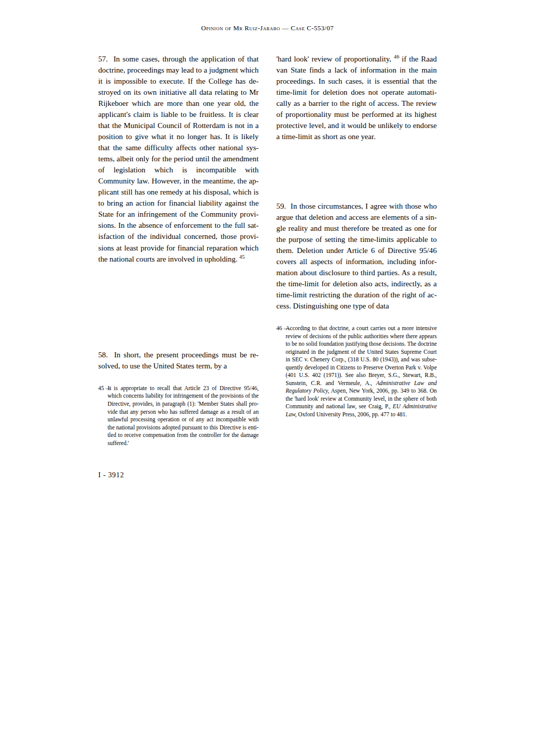Opinion of Mr Ruiz-Jarabo — Case C-553/07
57. In some cases, through the application of that doctrine, proceedings may lead to a judgment which it is impossible to execute. If the College has destroyed on its own initiative all data relating to Mr Rijkeboer which are more than one year old, the applicant's claim is liable to be fruitless. It is clear that the Municipal Council of Rotterdam is not in a position to give what it no longer has. It is likely that the same difficulty affects other national systems, albeit only for the period until the amendment of legislation which is incompatible with Community law. However, in the meantime, the applicant still has one remedy at his disposal, which is to bring an action for financial liability against the State for an infringement of the Community provisions. In the absence of enforcement to the full satisfaction of the individual concerned, those provisions at least provide for financial reparation which the national courts are involved in upholding. 45
58. In short, the present proceedings must be resolved, to use the United States term, by a
45 — It is appropriate to recall that Article 23 of Directive 95/46, which concerns liability for infringement of the provisions of the Directive, provides, in paragraph (1): 'Member States shall provide that any person who has suffered damage as a result of an unlawful processing operation or of any act incompatible with the national provisions adopted pursuant to this Directive is entitled to receive compensation from the controller for the damage suffered.'
'hard look' review of proportionality, 46 if the Raad van State finds a lack of information in the main proceedings. In such cases, it is essential that the time-limit for deletion does not operate automatically as a barrier to the right of access. The review of proportionality must be performed at its highest protective level, and it would be unlikely to endorse a time-limit as short as one year.
59. In those circumstances, I agree with those who argue that deletion and access are elements of a single reality and must therefore be treated as one for the purpose of setting the time-limits applicable to them. Deletion under Article 6 of Directive 95/46 covers all aspects of information, including information about disclosure to third parties. As a result, the time-limit for deletion also acts, indirectly, as a time-limit restricting the duration of the right of access. Distinguishing one type of data
46 — According to that doctrine, a court carries out a more intensive review of decisions of the public authorities where there appears to be no solid foundation justifying those decisions. The doctrine originated in the judgment of the United States Supreme Court in SEC v. Chenery Corp., (318 U.S. 80 (1943)), and was subsequently developed in Citizens to Preserve Overton Park v. Volpe (401 U.S. 402 (1971)). See also Breyer, S.G., Stewart, R.B., Sunstein, C.R. and Vermeule, A., Administrative Law and Regulatory Policy, Aspen, New York, 2006, pp. 349 to 368. On the 'hard look' review at Community level, in the sphere of both Community and national law, see Craig, P., EU Administrative Law, Oxford University Press, 2006, pp. 477 to 481.
I - 3912